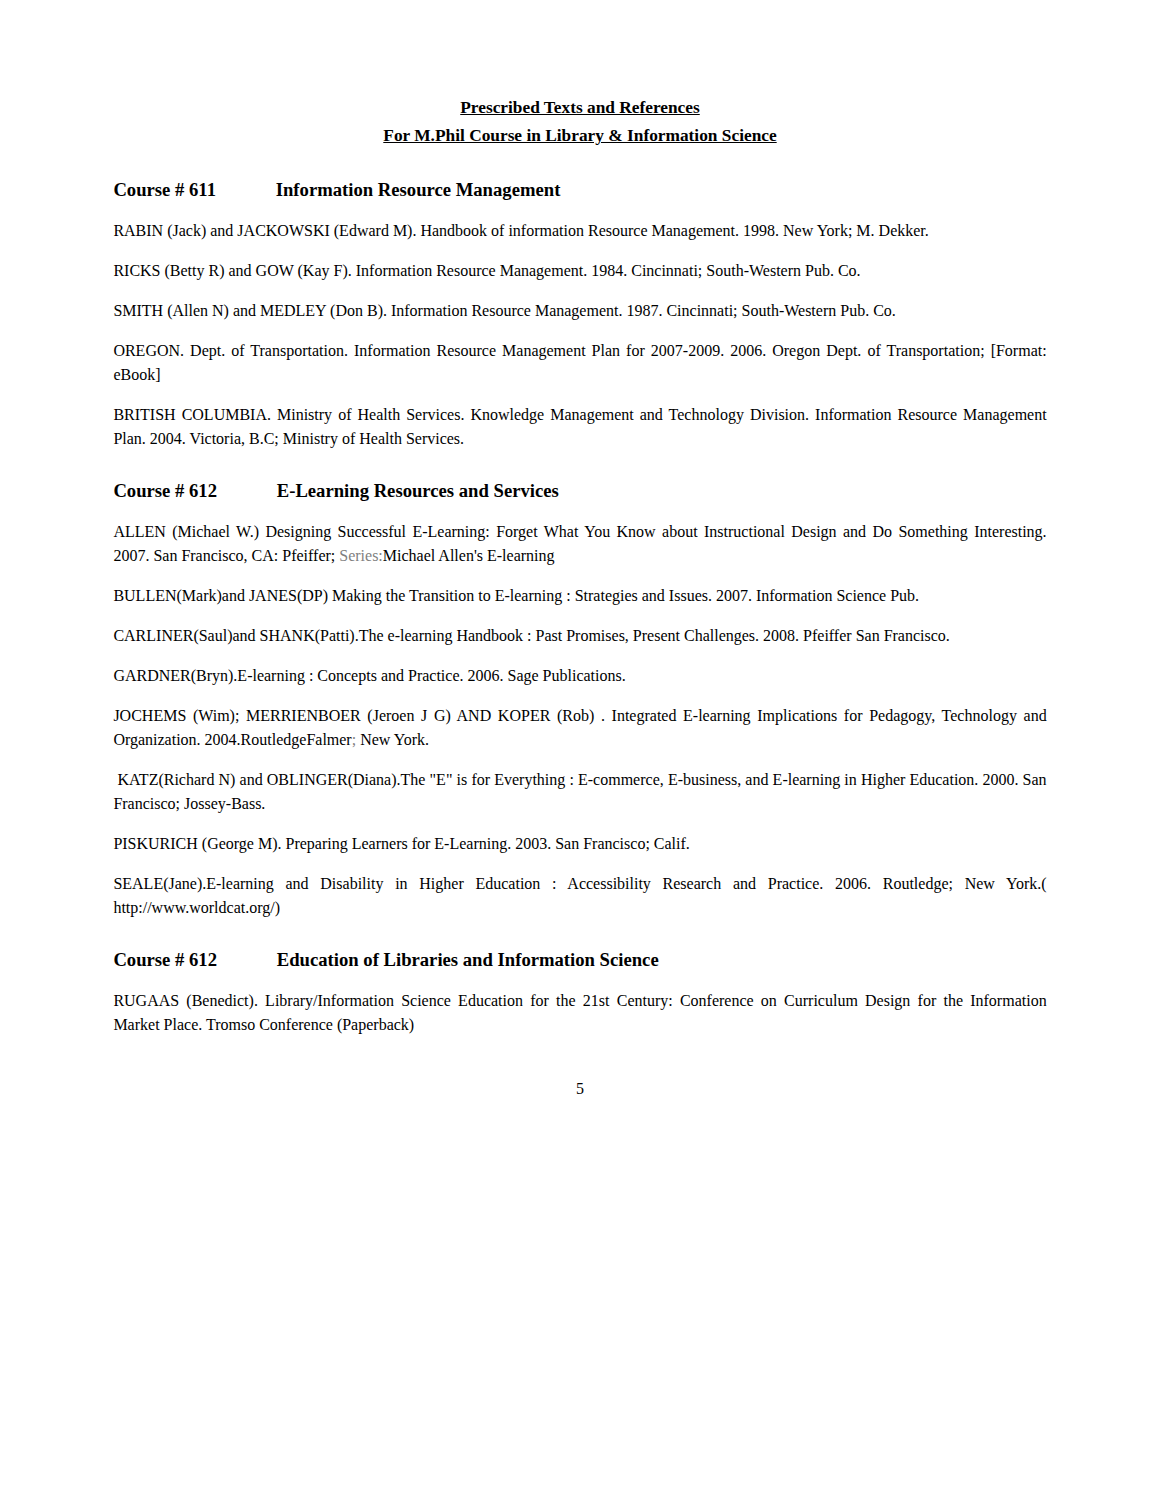Prescribed Texts and References For M.Phil Course in Library & Information Science
Course # 611Information Resource Management
RABIN (Jack) and JACKOWSKI (Edward M). Handbook of information Resource Management. 1998. New York; M. Dekker.
RICKS (Betty R) and GOW (Kay F). Information Resource Management. 1984. Cincinnati; South-Western Pub. Co.
SMITH (Allen N) and MEDLEY (Don B). Information Resource Management. 1987. Cincinnati; South-Western Pub. Co.
OREGON. Dept. of Transportation. Information Resource Management Plan for 2007-2009. 2006. Oregon Dept. of Transportation; [Format: eBook]
BRITISH COLUMBIA. Ministry of Health Services. Knowledge Management and Technology Division. Information Resource Management Plan. 2004. Victoria, B.C; Ministry of Health Services.
Course # 612E-Learning Resources and Services
ALLEN (Michael W.) Designing Successful E-Learning: Forget What You Know about Instructional Design and Do Something Interesting. 2007. San Francisco, CA: Pfeiffer; Series: Michael Allen's E-learning
BULLEN(Mark)and JANES(DP) Making the Transition to E-learning : Strategies and Issues. 2007. Information Science Pub.
CARLINER(Saul)and SHANK(Patti).The e-learning Handbook : Past Promises, Present Challenges. 2008. Pfeiffer San Francisco.
GARDNER(Bryn).E-learning : Concepts and Practice. 2006. Sage Publications.
JOCHEMS (Wim); MERRIENBOER (Jeroen J G) AND KOPER (Rob) . Integrated E-learning Implications for Pedagogy, Technology and Organization. 2004.RoutledgeFalmer; New York.
KATZ(Richard N) and OBLINGER(Diana).The "E" is for Everything : E-commerce, E-business, and E-learning in Higher Education. 2000. San Francisco; Jossey-Bass.
PISKURICH (George M). Preparing Learners for E-Learning. 2003. San Francisco; Calif.
SEALE(Jane).E-learning and Disability in Higher Education : Accessibility Research and Practice. 2006. Routledge; New York.( http://www.worldcat.org/)
Course # 612Education of Libraries and Information Science
RUGAAS (Benedict). Library/Information Science Education for the 21st Century: Conference on Curriculum Design for the Information Market Place. Tromso Conference (Paperback)
5